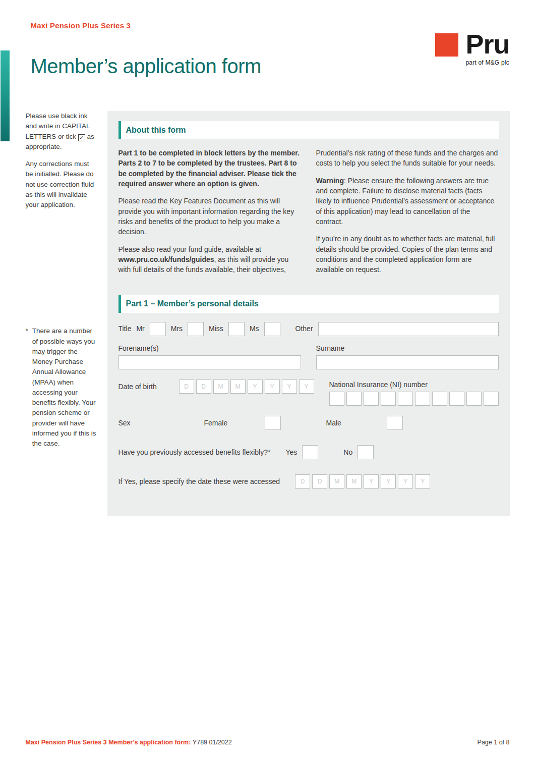Maxi Pension Plus Series 3
Pru
part of M&G plc
Member’s application form
Please use black ink and write in CAPITAL LETTERS or tick ✓ as appropriate.
Any corrections must be initialled. Please do not use correction fluid as this will invalidate your application.
* There are a number of possible ways you may trigger the Money Purchase Annual Allowance (MPAA) when accessing your benefits flexibly. Your pension scheme or provider will have informed you if this is the case.
About this form
Part 1 to be completed in block letters by the member. Parts 2 to 7 to be completed by the trustees. Part 8 to be completed by the financial adviser. Please tick the required answer where an option is given.
Please read the Key Features Document as this will provide you with important information regarding the key risks and benefits of the product to help you make a decision.
Please also read your fund guide, available at www.pru.co.uk/funds/guides, as this will provide you with full details of the funds available, their objectives,
Prudential’s risk rating of these funds and the charges and costs to help you select the funds suitable for your needs.
Warning: Please ensure the following answers are true and complete. Failure to disclose material facts (facts likely to influence Prudential’s assessment or acceptance of this application) may lead to cancellation of the contract.
If you’re in any doubt as to whether facts are material, full details should be provided. Copies of the plan terms and conditions and the completed application form are available on request.
Part 1 – Member’s personal details
Title Mr Mrs Miss Ms Other
Forename(s)
Surname
Date of birth
D
D
M
M
Y
Y
Y
Y
National Insurance (NI) number
Sex Female Male
Have you previously accessed benefits flexibly?* Yes No
If Yes, please specify the date these were accessed
D
D
M
M
Y
Y
Y
Y
Maxi Pension Plus Series 3 Member’s application form: Y789 01/2022
Page 1 of 8